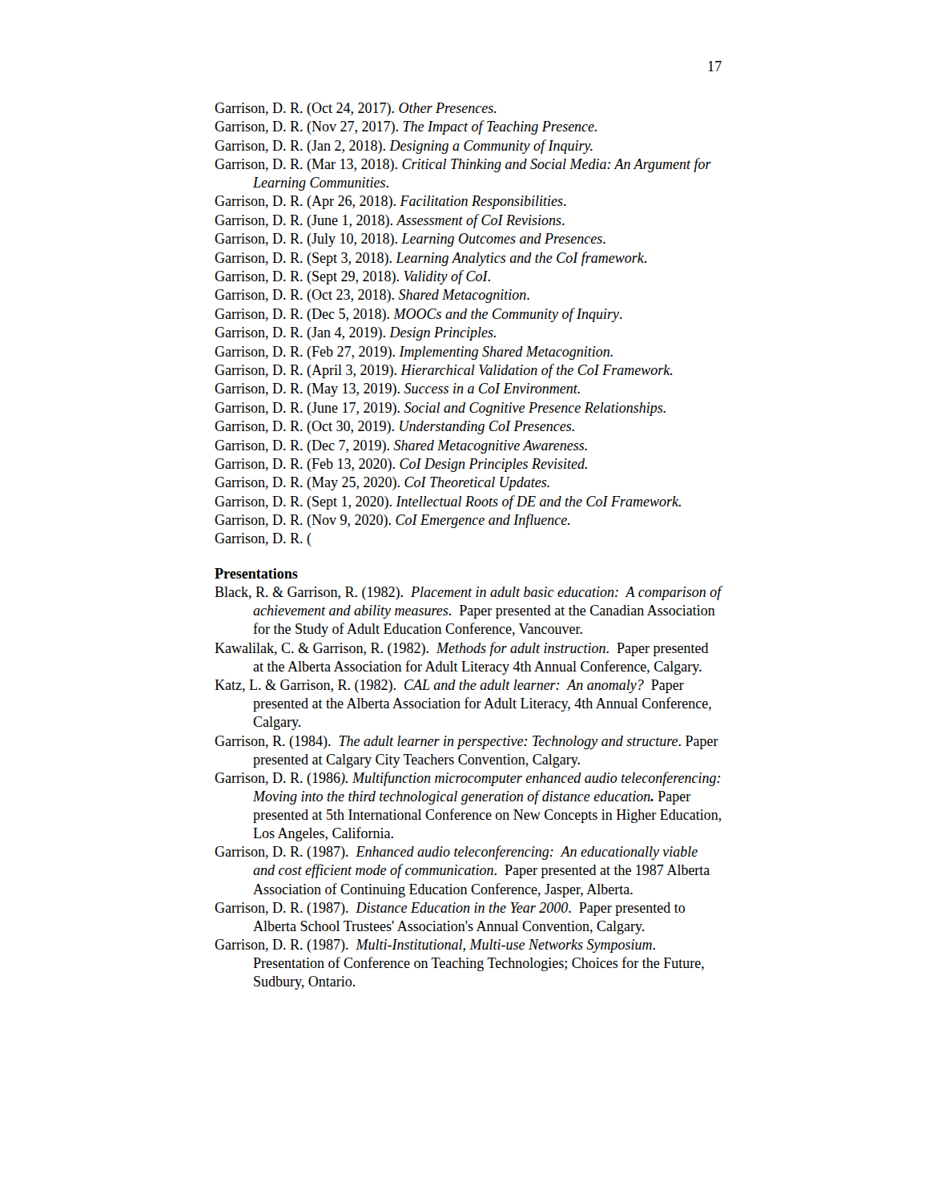17
Garrison, D. R. (Oct 24, 2017). Other Presences.
Garrison, D. R. (Nov 27, 2017). The Impact of Teaching Presence.
Garrison, D. R. (Jan 2, 2018). Designing a Community of Inquiry.
Garrison, D. R. (Mar 13, 2018). Critical Thinking and Social Media: An Argument for Learning Communities.
Garrison, D. R. (Apr 26, 2018). Facilitation Responsibilities.
Garrison, D. R. (June 1, 2018). Assessment of CoI Revisions.
Garrison, D. R. (July 10, 2018). Learning Outcomes and Presences.
Garrison, D. R. (Sept 3, 2018). Learning Analytics and the CoI framework.
Garrison, D. R. (Sept 29, 2018). Validity of CoI.
Garrison, D. R. (Oct 23, 2018). Shared Metacognition.
Garrison, D. R. (Dec 5, 2018). MOOCs and the Community of Inquiry.
Garrison, D. R. (Jan 4, 2019). Design Principles.
Garrison, D. R. (Feb 27, 2019). Implementing Shared Metacognition.
Garrison, D. R. (April 3, 2019). Hierarchical Validation of the CoI Framework.
Garrison, D. R. (May 13, 2019). Success in a CoI Environment.
Garrison, D. R. (June 17, 2019). Social and Cognitive Presence Relationships.
Garrison, D. R. (Oct 30, 2019). Understanding CoI Presences.
Garrison, D. R. (Dec 7, 2019). Shared Metacognitive Awareness.
Garrison, D. R. (Feb 13, 2020). CoI Design Principles Revisited.
Garrison, D. R. (May 25, 2020). CoI Theoretical Updates.
Garrison, D. R. (Sept 1, 2020). Intellectual Roots of DE and the CoI Framework.
Garrison, D. R. (Nov 9, 2020). CoI Emergence and Influence.
Garrison, D. R. (
Presentations
Black, R. & Garrison, R. (1982). Placement in adult basic education: A comparison of achievement and ability measures. Paper presented at the Canadian Association for the Study of Adult Education Conference, Vancouver.
Kawalilak, C. & Garrison, R. (1982). Methods for adult instruction. Paper presented at the Alberta Association for Adult Literacy 4th Annual Conference, Calgary.
Katz, L. & Garrison, R. (1982). CAL and the adult learner: An anomaly? Paper presented at the Alberta Association for Adult Literacy, 4th Annual Conference, Calgary.
Garrison, R. (1984). The adult learner in perspective: Technology and structure. Paper presented at Calgary City Teachers Convention, Calgary.
Garrison, D. R. (1986). Multifunction microcomputer enhanced audio teleconferencing: Moving into the third technological generation of distance education. Paper presented at 5th International Conference on New Concepts in Higher Education, Los Angeles, California.
Garrison, D. R. (1987). Enhanced audio teleconferencing: An educationally viable and cost efficient mode of communication. Paper presented at the 1987 Alberta Association of Continuing Education Conference, Jasper, Alberta.
Garrison, D. R. (1987). Distance Education in the Year 2000. Paper presented to Alberta School Trustees' Association's Annual Convention, Calgary.
Garrison, D. R. (1987). Multi-Institutional, Multi-use Networks Symposium. Presentation of Conference on Teaching Technologies; Choices for the Future, Sudbury, Ontario.